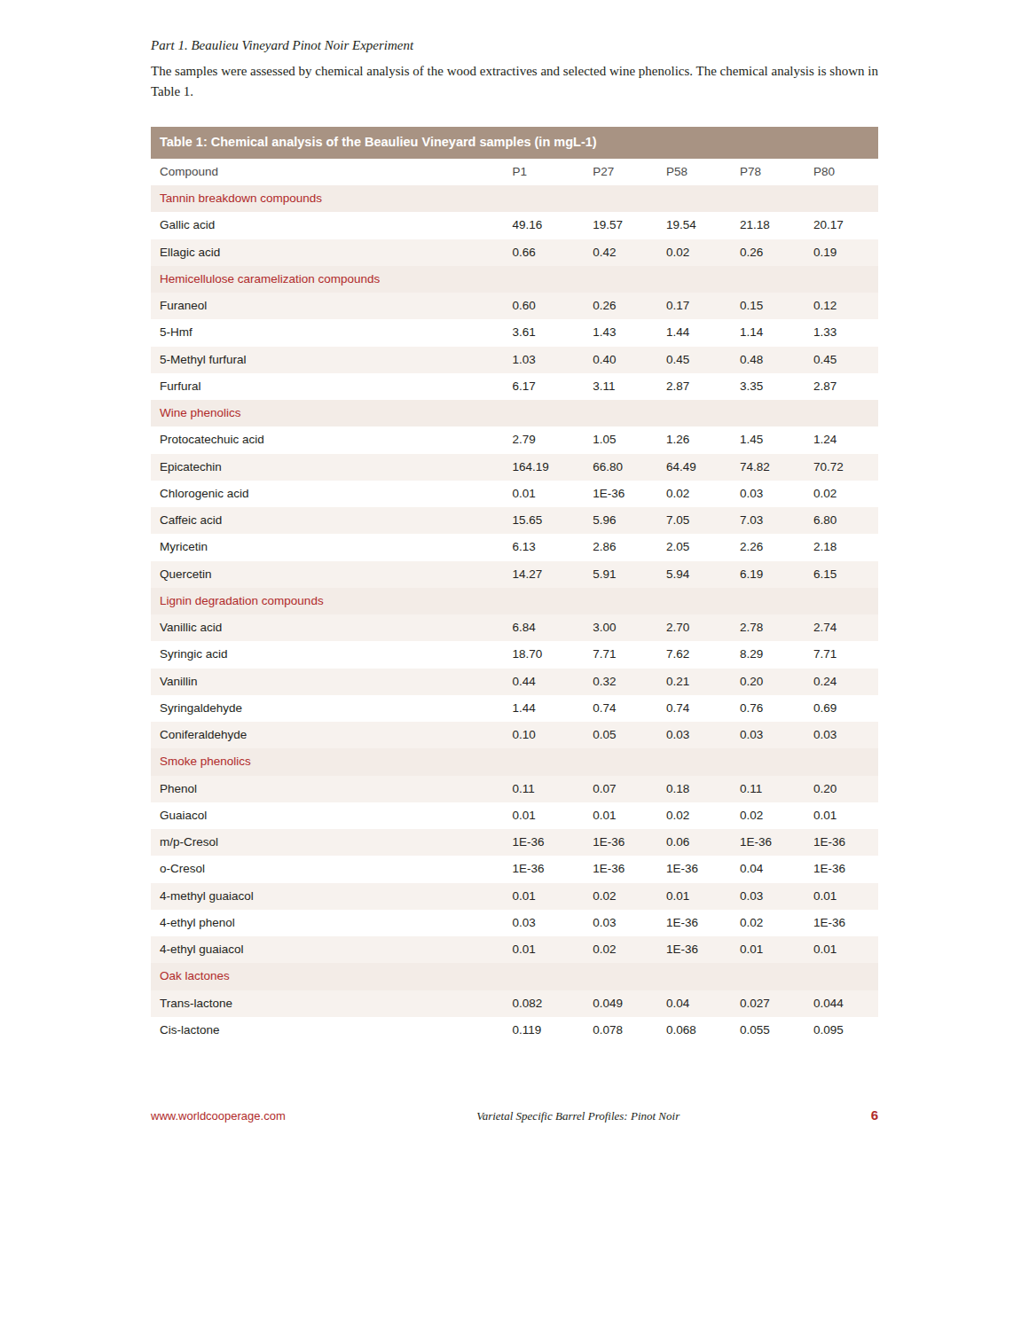Part 1. Beaulieu Vineyard Pinot Noir Experiment
The samples were assessed by chemical analysis of the wood extractives and selected wine phenolics. The chemical analysis is shown in Table 1.
Table 1: Chemical analysis of the Beaulieu Vineyard samples (in mgL-1)
| Compound | P1 | P27 | P58 | P78 | P80 |
| --- | --- | --- | --- | --- | --- |
| Tannin breakdown compounds | | | | | |
| Gallic acid | 49.16 | 19.57 | 19.54 | 21.18 | 20.17 |
| Ellagic acid | 0.66 | 0.42 | 0.02 | 0.26 | 0.19 |
| Hemicellulose caramelization compounds | | | | | |
| Furaneol | 0.60 | 0.26 | 0.17 | 0.15 | 0.12 |
| 5-Hmf | 3.61 | 1.43 | 1.44 | 1.14 | 1.33 |
| 5-Methyl furfural | 1.03 | 0.40 | 0.45 | 0.48 | 0.45 |
| Furfural | 6.17 | 3.11 | 2.87 | 3.35 | 2.87 |
| Wine phenolics | | | | | |
| Protocatechuic acid | 2.79 | 1.05 | 1.26 | 1.45 | 1.24 |
| Epicatechin | 164.19 | 66.80 | 64.49 | 74.82 | 70.72 |
| Chlorogenic acid | 0.01 | 1E-36 | 0.02 | 0.03 | 0.02 |
| Caffeic acid | 15.65 | 5.96 | 7.05 | 7.03 | 6.80 |
| Myricetin | 6.13 | 2.86 | 2.05 | 2.26 | 2.18 |
| Quercetin | 14.27 | 5.91 | 5.94 | 6.19 | 6.15 |
| Lignin degradation compounds | | | | | |
| Vanillic acid | 6.84 | 3.00 | 2.70 | 2.78 | 2.74 |
| Syringic acid | 18.70 | 7.71 | 7.62 | 8.29 | 7.71 |
| Vanillin | 0.44 | 0.32 | 0.21 | 0.20 | 0.24 |
| Syringaldehyde | 1.44 | 0.74 | 0.74 | 0.76 | 0.69 |
| Coniferaldehyde | 0.10 | 0.05 | 0.03 | 0.03 | 0.03 |
| Smoke phenolics | | | | | |
| Phenol | 0.11 | 0.07 | 0.18 | 0.11 | 0.20 |
| Guaiacol | 0.01 | 0.01 | 0.02 | 0.02 | 0.01 |
| m/p-Cresol | 1E-36 | 1E-36 | 0.06 | 1E-36 | 1E-36 |
| o-Cresol | 1E-36 | 1E-36 | 1E-36 | 0.04 | 1E-36 |
| 4-methyl guaiacol | 0.01 | 0.02 | 0.01 | 0.03 | 0.01 |
| 4-ethyl phenol | 0.03 | 0.03 | 1E-36 | 0.02 | 1E-36 |
| 4-ethyl guaiacol | 0.01 | 0.02 | 1E-36 | 0.01 | 0.01 |
| Oak lactones | | | | | |
| Trans-lactone | 0.082 | 0.049 | 0.04 | 0.027 | 0.044 |
| Cis-lactone | 0.119 | 0.078 | 0.068 | 0.055 | 0.095 |
www.worldcooperage.com Varietal Specific Barrel Profiles: Pinot Noir 6